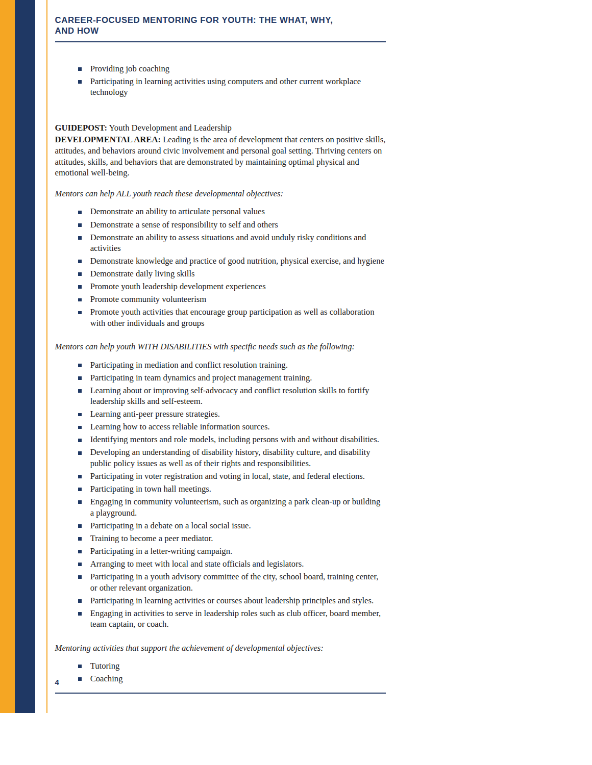Career-Focused Mentoring for Youth: The What, Why,
and How
Providing job coaching
Participating in learning activities using computers and other current workplace technology
GUIDEPOST: Youth Development and Leadership
DEVELOPMENTAL AREA: Leading is the area of development that centers on positive skills, attitudes, and behaviors around civic involvement and personal goal setting. Thriving centers on attitudes, skills, and behaviors that are demonstrated by maintaining optimal physical and emotional well-being.
Mentors can help ALL youth reach these developmental objectives:
Demonstrate an ability to articulate personal values
Demonstrate a sense of responsibility to self and others
Demonstrate an ability to assess situations and avoid unduly risky conditions and activities
Demonstrate knowledge and practice of good nutrition, physical exercise, and hygiene
Demonstrate daily living skills
Promote youth leadership development experiences
Promote community volunteerism
Promote youth activities that encourage group participation as well as collaboration with other individuals and groups
Mentors can help youth WITH DISABILITIES with specific needs such as the following:
Participating in mediation and conflict resolution training.
Participating in team dynamics and project management training.
Learning about or improving self-advocacy and conflict resolution skills to fortify leadership skills and self-esteem.
Learning anti-peer pressure strategies.
Learning how to access reliable information sources.
Identifying mentors and role models, including persons with and without disabilities.
Developing an understanding of disability history, disability culture, and disability public policy issues as well as of their rights and responsibilities.
Participating in voter registration and voting in local, state, and federal elections.
Participating in town hall meetings.
Engaging in community volunteerism, such as organizing a park clean-up or building a playground.
Participating in a debate on a local social issue.
Training to become a peer mediator.
Participating in a letter-writing campaign.
Arranging to meet with local and state officials and legislators.
Participating in a youth advisory committee of the city, school board, training center, or other relevant organization.
Participating in learning activities or courses about leadership principles and styles.
Engaging in activities to serve in leadership roles such as club officer, board member, team captain, or coach.
Mentoring activities that support the achievement of developmental objectives:
Tutoring
Coaching
4